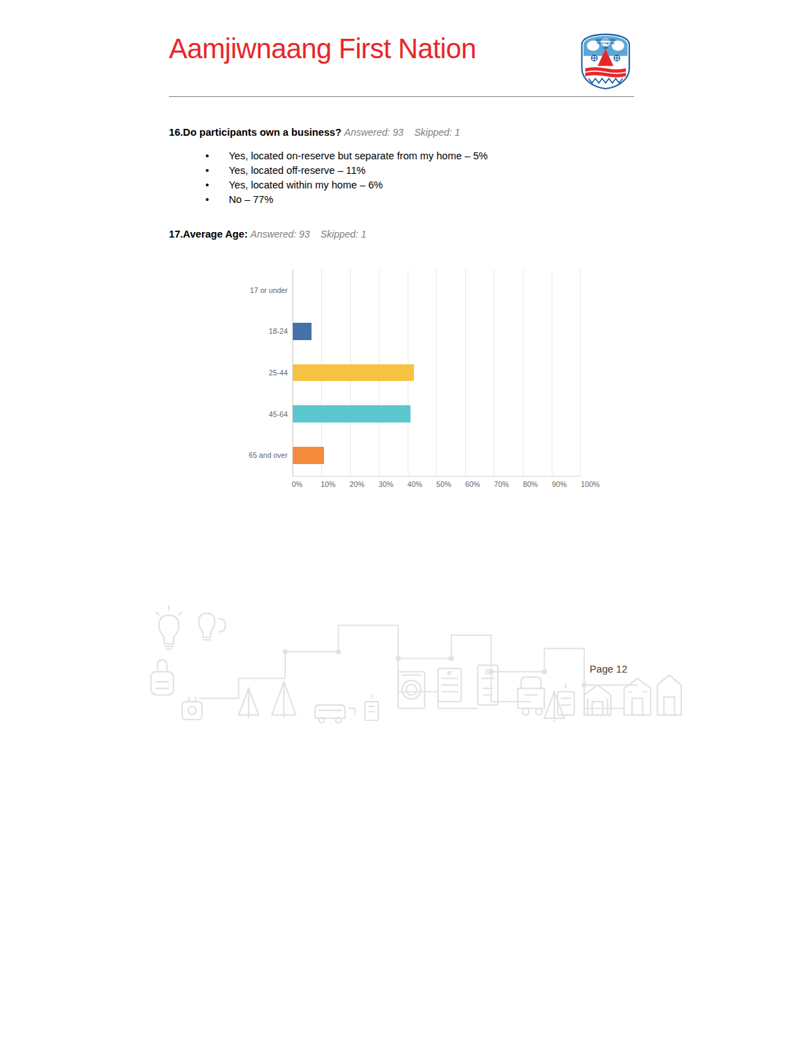Aamjiwnaang First Nation
AAMJIWNAANG FIRST NATION
16.Do participants own a business? Answered: 93 Skipped: 1
Yes, located on-reserve but separate from my home – 5%
Yes, located off-reserve – 11%
Yes, located within my home – 6%
No – 77%
17.Average Age: Answered: 93 Skipped: 1
17 or under
18-24
25-44
45-64
65 and over
0%
10%
20%
30%
40%
50%
60%
70%
80%
90%
100%
Page 12